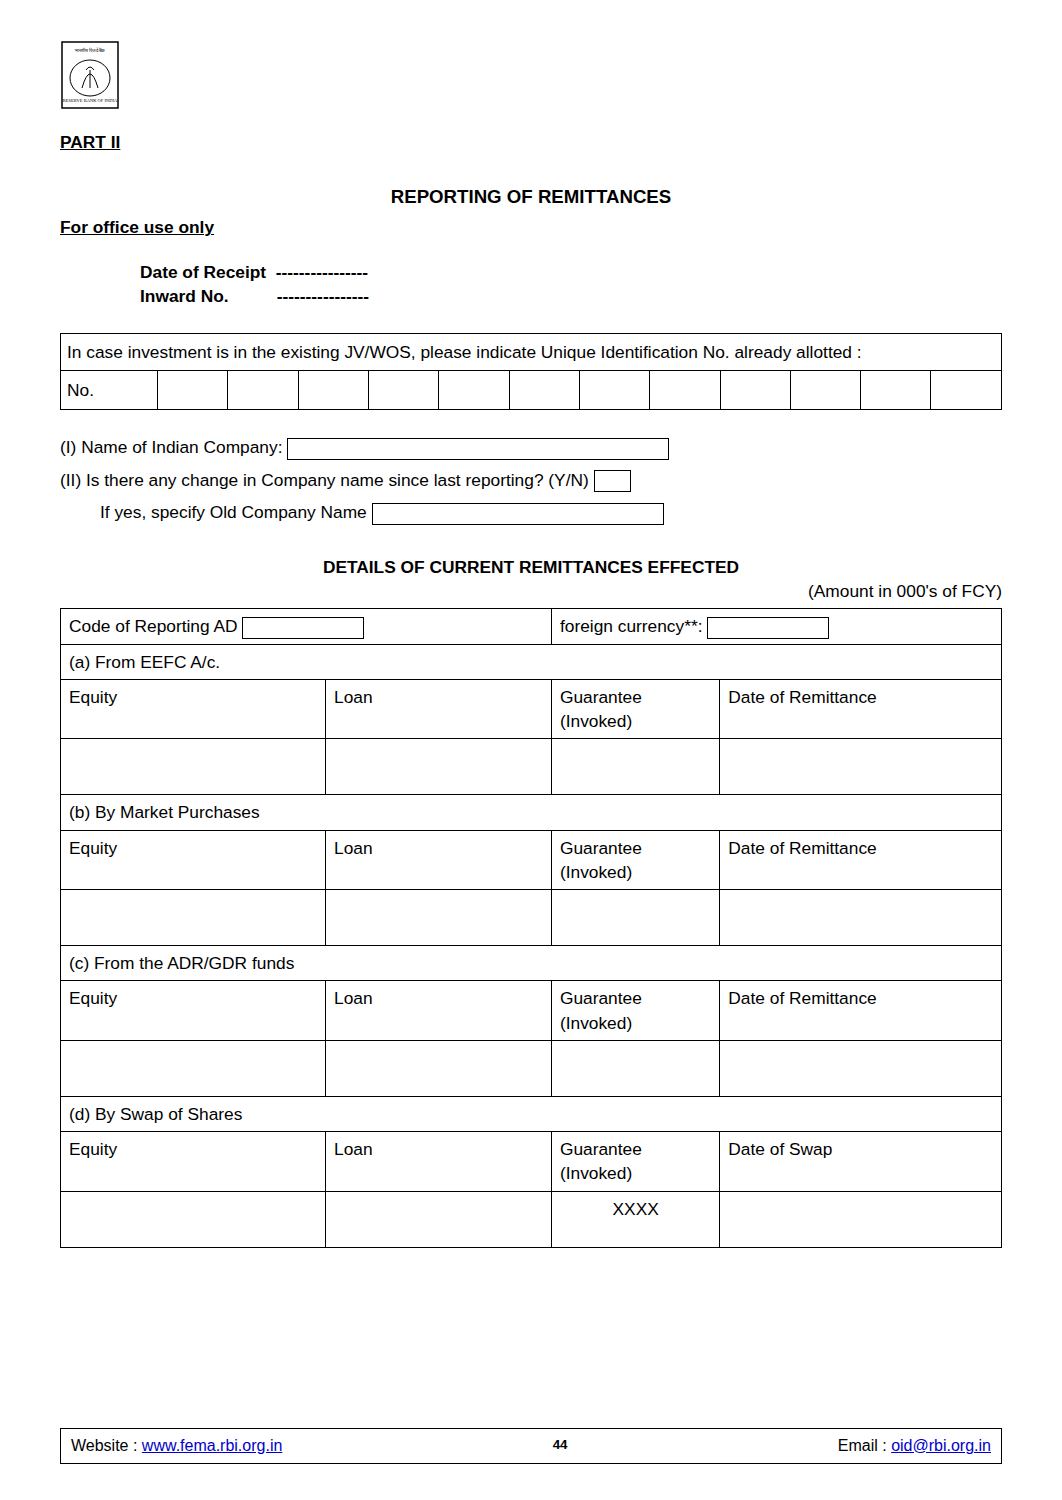PART II
REPORTING OF REMITTANCES
For office use only
Date of Receipt ----------------
Inward No. ----------------
| In case investment is in the existing JV/WOS, please indicate Unique Identification No. already allotted : |
| No. | | | | | | | | | | | | |
(I) Name of Indian Company:
(II) Is there any change in Company name since last reporting? (Y/N)
If yes, specify Old Company Name
DETAILS OF CURRENT REMITTANCES EFFECTED
(Amount in 000's of FCY)
| Code of Reporting AD | foreign currency**: |
| (a) From EEFC A/c. |
| Equity | Loan | Guarantee (Invoked) | Date of Remittance |
| (b) By Market Purchases |
| Equity | Loan | Guarantee (Invoked) | Date of Remittance |
| (c) From the ADR/GDR funds |
| Equity | Loan | Guarantee (Invoked) | Date of Remittance |
| (d) By Swap of Shares |
| Equity | Loan | Guarantee (Invoked) | Date of Swap |
| | | XXXX | |
Website : www.fema.rbi.org.in 44 Email : oid@rbi.org.in